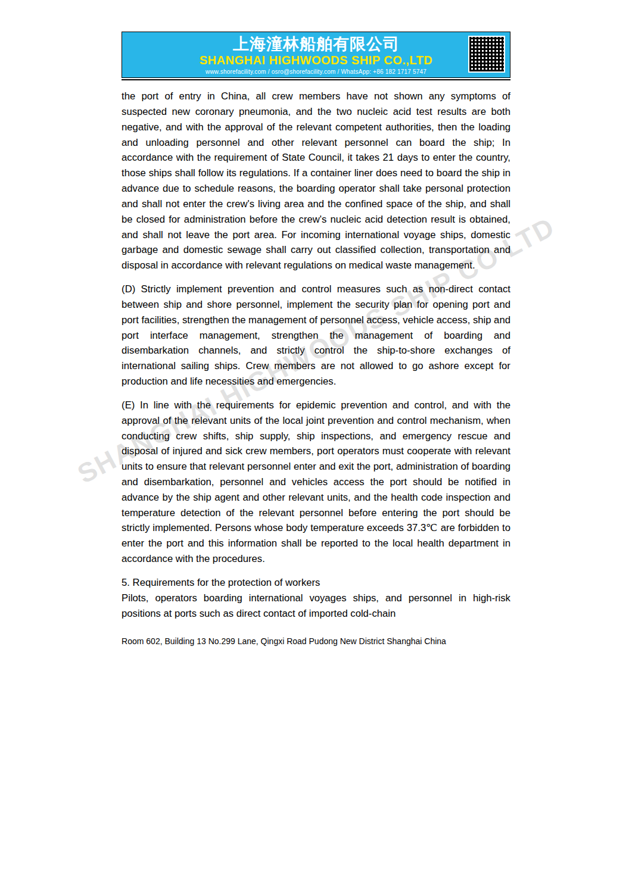上海潼林船舶有限公司
SHANGHAI HIGHWOODS SHIP CO.,LTD
www.shorefacility.com / osro@shorefacility.com / WhatsApp: +86 182 1717 5747
SHANGHAI HIGHWOODS SHIP CO LTD
the port of entry in China, all crew members have not shown any symptoms of suspected new coronary pneumonia, and the two nucleic acid test results are both negative, and with the approval of the relevant competent authorities, then the loading and unloading personnel and other relevant personnel can board the ship; In accordance with the requirement of State Council, it takes 21 days to enter the country, those ships shall follow its regulations. If a container liner does need to board the ship in advance due to schedule reasons, the boarding operator shall take personal protection and shall not enter the crew's living area and the confined space of the ship, and shall be closed for administration before the crew's nucleic acid detection result is obtained, and shall not leave the port area. For incoming international voyage ships, domestic garbage and domestic sewage shall carry out classified collection, transportation and disposal in accordance with relevant regulations on medical waste management.
(D) Strictly implement prevention and control measures such as non-direct contact between ship and shore personnel, implement the security plan for opening port and port facilities, strengthen the management of personnel access, vehicle access, ship and port interface management, strengthen the management of boarding and disembarkation channels, and strictly control the ship-to-shore exchanges of international sailing ships. Crew members are not allowed to go ashore except for production and life necessities and emergencies.
(E) In line with the requirements for epidemic prevention and control, and with the approval of the relevant units of the local joint prevention and control mechanism, when conducting crew shifts, ship supply, ship inspections, and emergency rescue and disposal of injured and sick crew members, port operators must cooperate with relevant units to ensure that relevant personnel enter and exit the port, administration of boarding and disembarkation, personnel and vehicles access the port should be notified in advance by the ship agent and other relevant units, and the health code inspection and temperature detection of the relevant personnel before entering the port should be strictly implemented. Persons whose body temperature exceeds 37.3℃ are forbidden to enter the port and this information shall be reported to the local health department in accordance with the procedures.
5. Requirements for the protection of workers
Pilots, operators boarding international voyages ships, and personnel in high-risk positions at ports such as direct contact of imported cold-chain
Room 602, Building 13 No.299 Lane, Qingxi Road Pudong New District Shanghai China